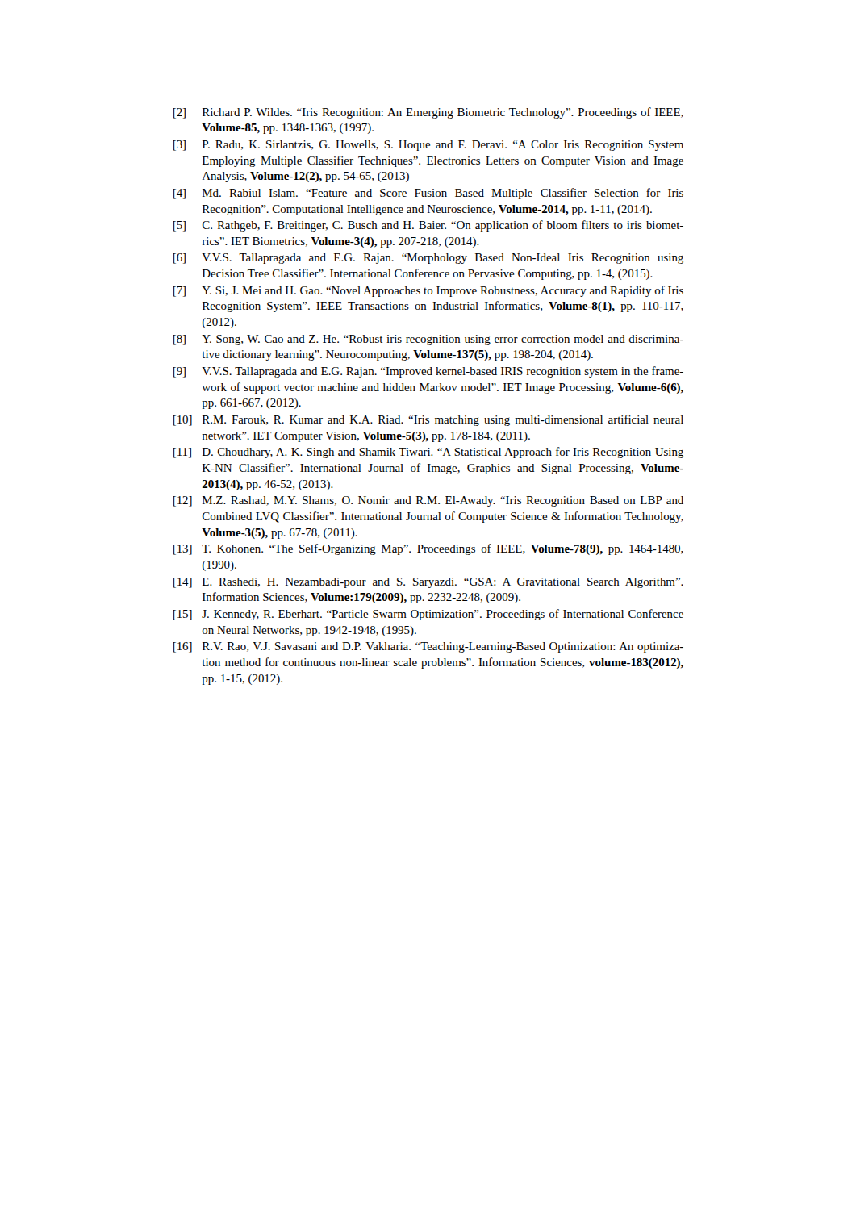[2] Richard P. Wildes. “Iris Recognition: An Emerging Biometric Technology”. Proceedings of IEEE, Volume-85, pp. 1348-1363, (1997).
[3] P. Radu, K. Sirlantzis, G. Howells, S. Hoque and F. Deravi. “A Color Iris Recognition System Employing Multiple Classifier Techniques”. Electronics Letters on Computer Vision and Image Analysis, Volume-12(2), pp. 54-65, (2013)
[4] Md. Rabiul Islam. “Feature and Score Fusion Based Multiple Classifier Selection for Iris Recognition”. Computational Intelligence and Neuroscience, Volume-2014, pp. 1-11, (2014).
[5] C. Rathgeb, F. Breitinger, C. Busch and H. Baier. “On application of bloom filters to iris biometrics”. IET Biometrics, Volume-3(4), pp. 207-218, (2014).
[6] V.V.S. Tallapragada and E.G. Rajan. “Morphology Based Non-Ideal Iris Recognition using Decision Tree Classifier”. International Conference on Pervasive Computing, pp. 1-4, (2015).
[7] Y. Si, J. Mei and H. Gao. “Novel Approaches to Improve Robustness, Accuracy and Rapidity of Iris Recognition System”. IEEE Transactions on Industrial Informatics, Volume-8(1), pp. 110-117, (2012).
[8] Y. Song, W. Cao and Z. He. “Robust iris recognition using error correction model and discriminative dictionary learning”. Neurocomputing, Volume-137(5), pp. 198-204, (2014).
[9] V.V.S. Tallapragada and E.G. Rajan. “Improved kernel-based IRIS recognition system in the framework of support vector machine and hidden Markov model”. IET Image Processing, Volume-6(6), pp. 661-667, (2012).
[10] R.M. Farouk, R. Kumar and K.A. Riad. “Iris matching using multi-dimensional artificial neural network”. IET Computer Vision, Volume-5(3), pp. 178-184, (2011).
[11] D. Choudhary, A. K. Singh and Shamik Tiwari. “A Statistical Approach for Iris Recognition Using K-NN Classifier”. International Journal of Image, Graphics and Signal Processing, Volume-2013(4), pp. 46-52, (2013).
[12] M.Z. Rashad, M.Y. Shams, O. Nomir and R.M. El-Awady. “Iris Recognition Based on LBP and Combined LVQ Classifier”. International Journal of Computer Science & Information Technology, Volume-3(5), pp. 67-78, (2011).
[13] T. Kohonen. “The Self-Organizing Map”. Proceedings of IEEE, Volume-78(9), pp. 1464-1480, (1990).
[14] E. Rashedi, H. Nezambadi-pour and S. Saryazdi. “GSA: A Gravitational Search Algorithm”. Information Sciences, Volume:179(2009), pp. 2232-2248, (2009).
[15] J. Kennedy, R. Eberhart. “Particle Swarm Optimization”. Proceedings of International Conference on Neural Networks, pp. 1942-1948, (1995).
[16] R.V. Rao, V.J. Savasani and D.P. Vakharia. “Teaching-Learning-Based Optimization: An optimization method for continuous non-linear scale problems”. Information Sciences, volume-183(2012), pp. 1-15, (2012).